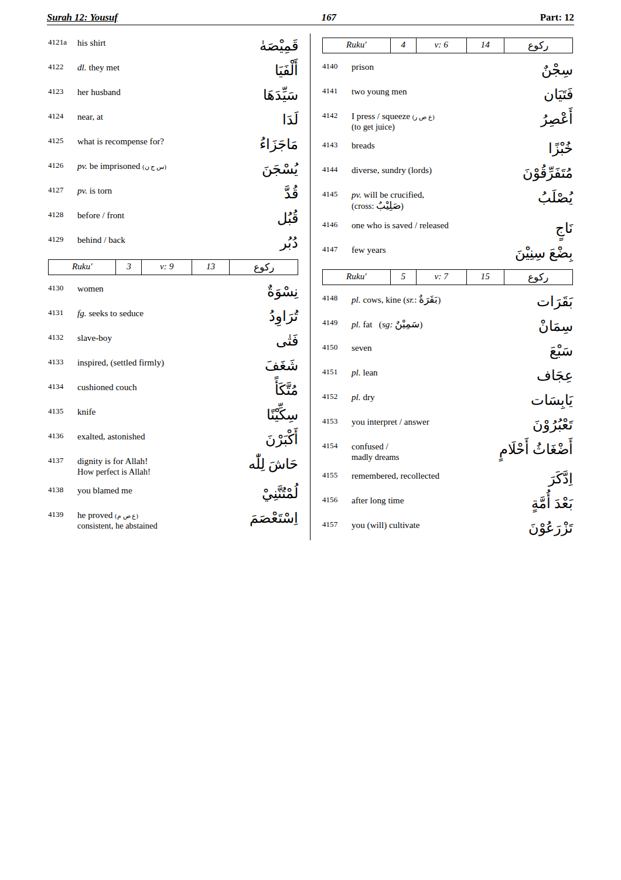Surah 12: Yousuf 167 Part: 12
| 4121a | his shirt | قَمِيْصَهٰ |
| 4122 | dl. they met | أَلْفَيَا |
| 4123 | her husband | سَيِّدَهَا |
| 4124 | near, at | لَدَا |
| 4125 | what is recompense for? | مَاجَزَاءُ |
| 4126 | pv. be imprisoned (س ج ن) | يُسْجَنَ |
| 4127 | pv. is torn | قُدَّ |
| 4128 | before / front | قُبُل |
| 4129 | behind / back | دُبُر |
| / Ruku' / 3 / v: 9 / 13 / رکوع / |
| 4130 | women | نِسْوَةٌ |
| 4131 | fg. seeks to seduce | تُرَاوِدُ |
| 4132 | slave-boy | فَتٰى |
| 4133 | inspired, (settled firmly) | شَغَفَ |
| 4134 | cushioned couch | مُتَّكَأً |
| 4135 | knife | سِكِّيْنًا |
| 4136 | exalted, astonished | أَكْبَرْنَ |
| 4137 | dignity is for Allah! How perfect is Allah! | حَاشَ لِلّٰه |
| 4138 | you blamed me | لُمْتُنَّنِيْ |
| 4139 | he proved (ع ص م) consistent, he abstained | اِسْتَعْصَمَ |
| / Ruku' / 4 / v: 6 / 14 / رکوع / |
| 4140 | prison | سِجْنٌ |
| 4141 | two young men | فَتَيَان |
| 4142 | I press / squeeze (ع ص ر) (to get juice) | أَعْصِرُ |
| 4143 | breads | خُبْزًا |
| 4144 | diverse, sundry (lords) | مُتَفَرِّقُوْنَ |
| 4145 | pv. will be crucified, (cross: صَلِيْبٌ ) | يُصْلَبُ |
| 4146 | one who is saved / released | نَاجٍ |
| 4147 | few years | بِضْعَ سِنِيْنَ |
| / Ruku' / 5 / v: 7 / 15 / رکوع / |
| 4148 | pl. cows, kine ( sr. : بَقَرَةٌ ) | بَقَرَات |
| 4149 | pl. fat ( sg: سَمِيْنٌ ) | سِمَانْ |
| 4150 | seven | سَبْعَ |
| 4151 | pl. lean | عِجَاف |
| 4152 | pl. dry | يَابِسَات |
| 4153 | you interpret / answer | تَعْبُرُوْنَ |
| 4154 | confused / madly dreams | أَضْغَاثُ أَحْلَامٍ |
| 4155 | remembered, recollected | اِدَّكَرَ |
| 4156 | after long time | بَعْدَ أُمَّةٍ |
| 4157 | you (will) cultivate | تَزْرَعُوْنَ |